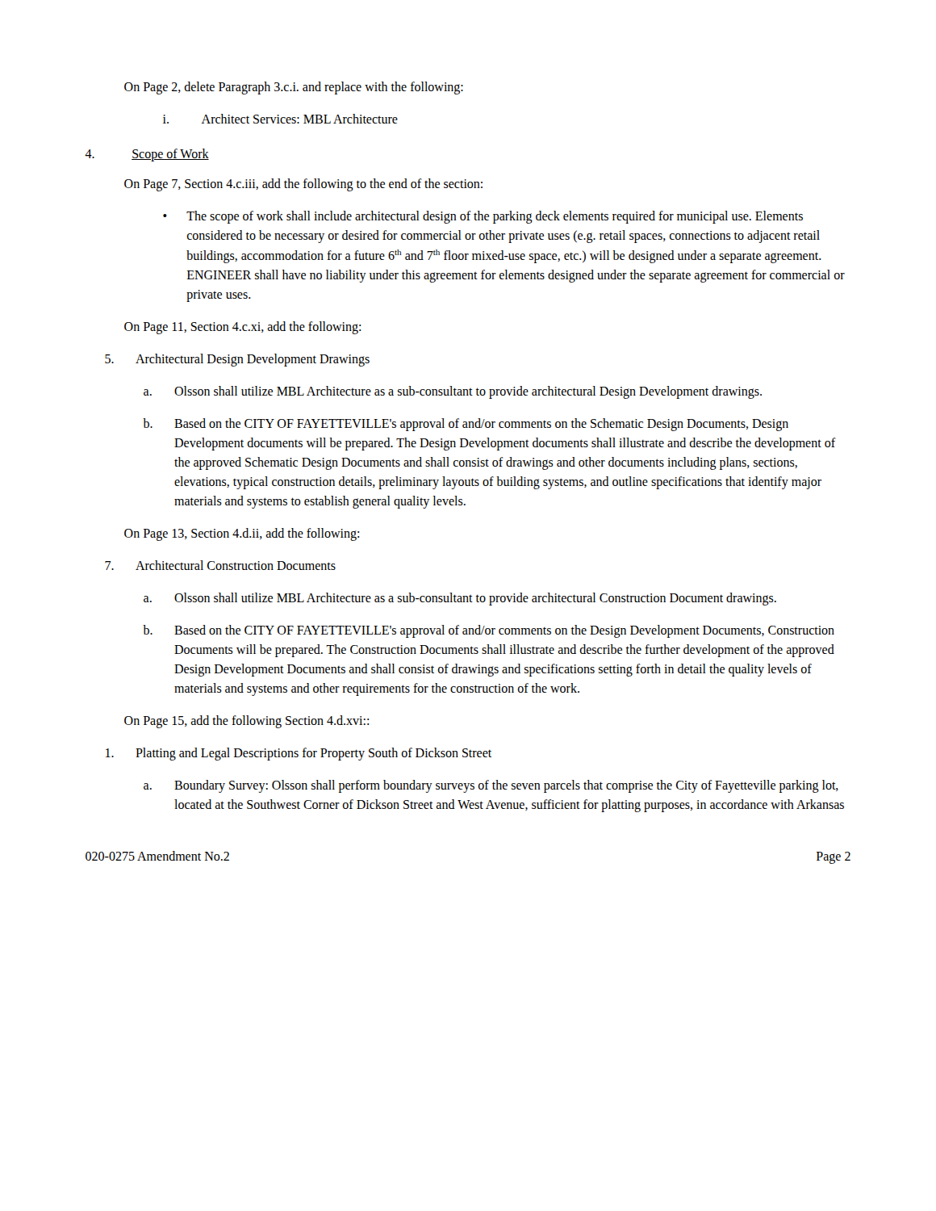On Page 2, delete Paragraph 3.c.i. and replace with the following:
i. Architect Services: MBL Architecture
4. Scope of Work
On Page 7, Section 4.c.iii, add the following to the end of the section:
• The scope of work shall include architectural design of the parking deck elements required for municipal use. Elements considered to be necessary or desired for commercial or other private uses (e.g. retail spaces, connections to adjacent retail buildings, accommodation for a future 6th and 7th floor mixed-use space, etc.) will be designed under a separate agreement. ENGINEER shall have no liability under this agreement for elements designed under the separate agreement for commercial or private uses.
On Page 11, Section 4.c.xi, add the following:
5. Architectural Design Development Drawings
a. Olsson shall utilize MBL Architecture as a sub-consultant to provide architectural Design Development drawings.
b. Based on the CITY OF FAYETTEVILLE's approval of and/or comments on the Schematic Design Documents, Design Development documents will be prepared. The Design Development documents shall illustrate and describe the development of the approved Schematic Design Documents and shall consist of drawings and other documents including plans, sections, elevations, typical construction details, preliminary layouts of building systems, and outline specifications that identify major materials and systems to establish general quality levels.
On Page 13, Section 4.d.ii, add the following:
7. Architectural Construction Documents
a. Olsson shall utilize MBL Architecture as a sub-consultant to provide architectural Construction Document drawings.
b. Based on the CITY OF FAYETTEVILLE's approval of and/or comments on the Design Development Documents, Construction Documents will be prepared. The Construction Documents shall illustrate and describe the further development of the approved Design Development Documents and shall consist of drawings and specifications setting forth in detail the quality levels of materials and systems and other requirements for the construction of the work.
On Page 15, add the following Section 4.d.xvi::
1. Platting and Legal Descriptions for Property South of Dickson Street
a. Boundary Survey: Olsson shall perform boundary surveys of the seven parcels that comprise the City of Fayetteville parking lot, located at the Southwest Corner of Dickson Street and West Avenue, sufficient for platting purposes, in accordance with Arkansas
020-0275 Amendment No.2 Page 2